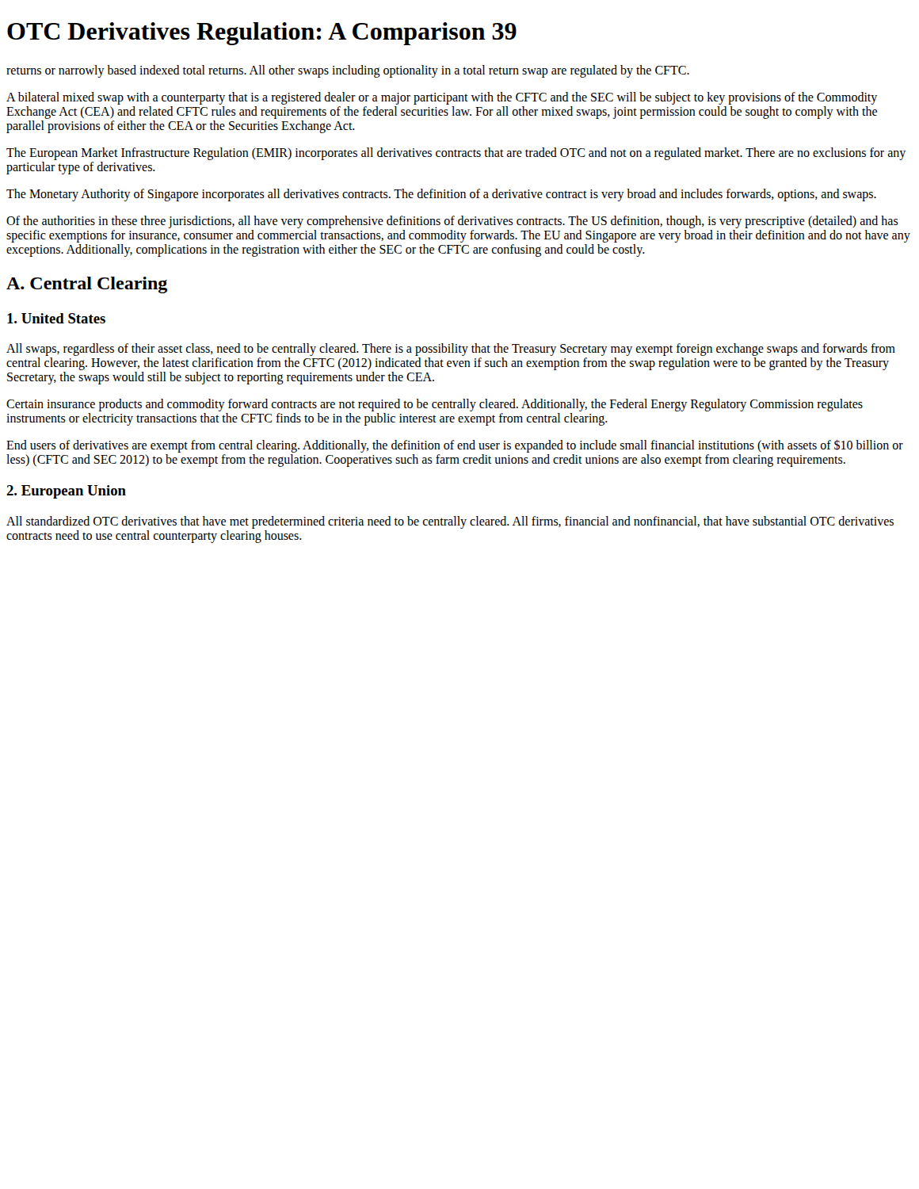OTC Derivatives Regulation: A Comparison 39
returns or narrowly based indexed total returns. All other swaps including optionality in a total return swap are regulated by the CFTC.
A bilateral mixed swap with a counterparty that is a registered dealer or a major participant with the CFTC and the SEC will be subject to key provisions of the Commodity Exchange Act (CEA) and related CFTC rules and requirements of the federal securities law. For all other mixed swaps, joint permission could be sought to comply with the parallel provisions of either the CEA or the Securities Exchange Act.
The European Market Infrastructure Regulation (EMIR) incorporates all derivatives contracts that are traded OTC and not on a regulated market. There are no exclusions for any particular type of derivatives.
The Monetary Authority of Singapore incorporates all derivatives contracts. The definition of a derivative contract is very broad and includes forwards, options, and swaps.
Of the authorities in these three jurisdictions, all have very comprehensive definitions of derivatives contracts. The US definition, though, is very prescriptive (detailed) and has specific exemptions for insurance, consumer and commercial transactions, and commodity forwards. The EU and Singapore are very broad in their definition and do not have any exceptions. Additionally, complications in the registration with either the SEC or the CFTC are confusing and could be costly.
A. Central Clearing
1. United States
All swaps, regardless of their asset class, need to be centrally cleared. There is a possibility that the Treasury Secretary may exempt foreign exchange swaps and forwards from central clearing. However, the latest clarification from the CFTC (2012) indicated that even if such an exemption from the swap regulation were to be granted by the Treasury Secretary, the swaps would still be subject to reporting requirements under the CEA.
Certain insurance products and commodity forward contracts are not required to be centrally cleared. Additionally, the Federal Energy Regulatory Commission regulates instruments or electricity transactions that the CFTC finds to be in the public interest are exempt from central clearing.
End users of derivatives are exempt from central clearing. Additionally, the definition of end user is expanded to include small financial institutions (with assets of $10 billion or less) (CFTC and SEC 2012) to be exempt from the regulation. Cooperatives such as farm credit unions and credit unions are also exempt from clearing requirements.
2. European Union
All standardized OTC derivatives that have met predetermined criteria need to be centrally cleared. All firms, financial and nonfinancial, that have substantial OTC derivatives contracts need to use central counterparty clearing houses.